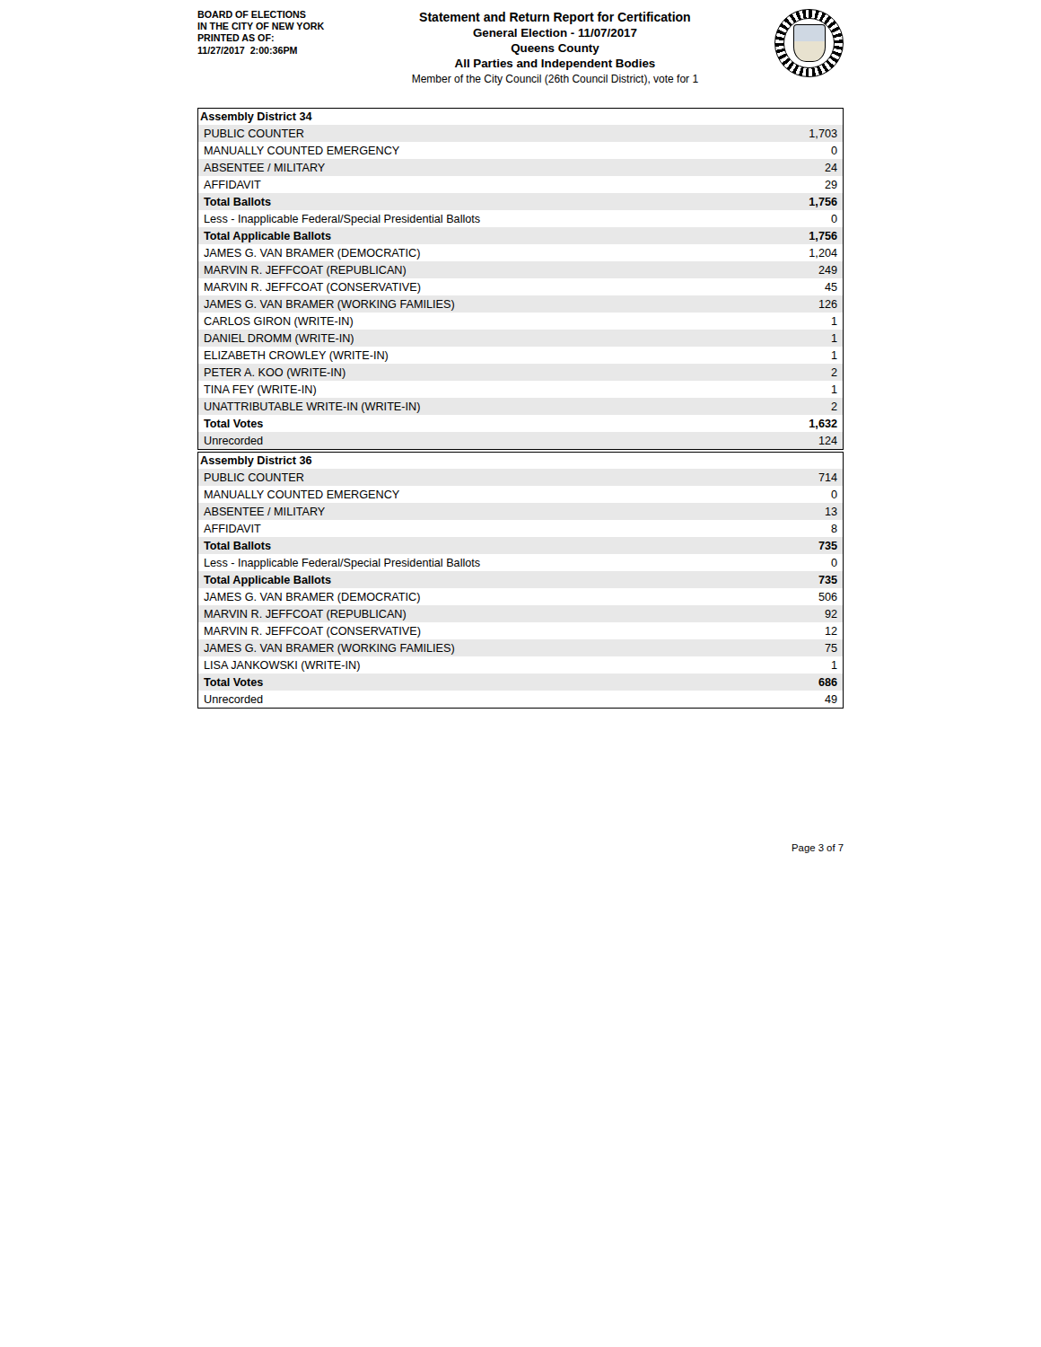BOARD OF ELECTIONS
IN THE CITY OF NEW YORK
PRINTED AS OF:
11/27/2017 2:00:36PM
Statement and Return Report for Certification
General Election - 11/07/2017
Queens County
All Parties and Independent Bodies
Member of the City Council (26th Council District), vote for 1
Assembly District 34
| PUBLIC COUNTER | 1,703 |
| MANUALLY COUNTED EMERGENCY | 0 |
| ABSENTEE / MILITARY | 24 |
| AFFIDAVIT | 29 |
| Total Ballots | 1,756 |
| Less - Inapplicable Federal/Special Presidential Ballots | 0 |
| Total Applicable Ballots | 1,756 |
| JAMES G. VAN BRAMER (DEMOCRATIC) | 1,204 |
| MARVIN R. JEFFCOAT (REPUBLICAN) | 249 |
| MARVIN R. JEFFCOAT (CONSERVATIVE) | 45 |
| JAMES G. VAN BRAMER (WORKING FAMILIES) | 126 |
| CARLOS GIRON (WRITE-IN) | 1 |
| DANIEL DROMM (WRITE-IN) | 1 |
| ELIZABETH CROWLEY (WRITE-IN) | 1 |
| PETER A. KOO (WRITE-IN) | 2 |
| TINA FEY (WRITE-IN) | 1 |
| UNATTRIBUTABLE WRITE-IN (WRITE-IN) | 2 |
| Total Votes | 1,632 |
| Unrecorded | 124 |
Assembly District 36
| PUBLIC COUNTER | 714 |
| MANUALLY COUNTED EMERGENCY | 0 |
| ABSENTEE / MILITARY | 13 |
| AFFIDAVIT | 8 |
| Total Ballots | 735 |
| Less - Inapplicable Federal/Special Presidential Ballots | 0 |
| Total Applicable Ballots | 735 |
| JAMES G. VAN BRAMER (DEMOCRATIC) | 506 |
| MARVIN R. JEFFCOAT (REPUBLICAN) | 92 |
| MARVIN R. JEFFCOAT (CONSERVATIVE) | 12 |
| JAMES G. VAN BRAMER (WORKING FAMILIES) | 75 |
| LISA JANKOWSKI (WRITE-IN) | 1 |
| Total Votes | 686 |
| Unrecorded | 49 |
Page 3 of 7